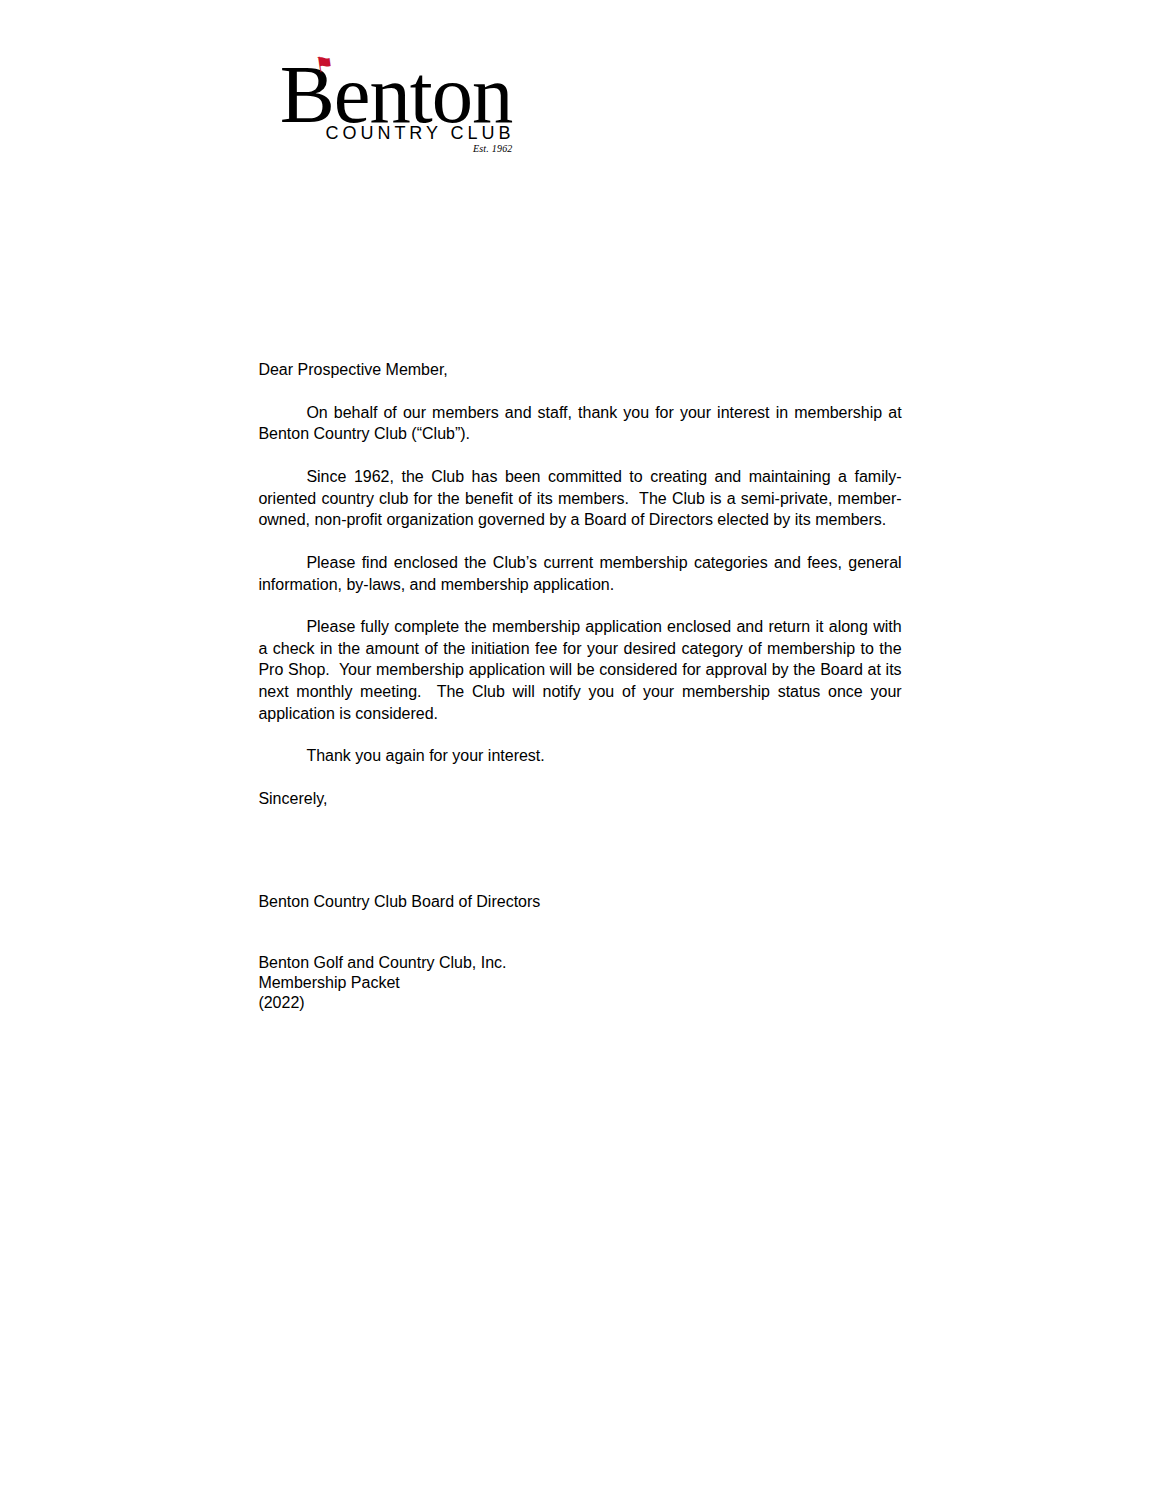⚑Benton
COUNTRY CLUB
Est. 1962
Dear Prospective Member,
On behalf of our members and staff, thank you for your interest in membership at Benton Country Club (“Club”).
Since 1962, the Club has been committed to creating and maintaining a family-oriented country club for the benefit of its members. The Club is a semi-private, member-owned, non-profit organization governed by a Board of Directors elected by its members.
Please find enclosed the Club’s current membership categories and fees, general information, by-laws, and membership application.
Please fully complete the membership application enclosed and return it along with a check in the amount of the initiation fee for your desired category of membership to the Pro Shop. Your membership application will be considered for approval by the Board at its next monthly meeting. The Club will notify you of your membership status once your application is considered.
Thank you again for your interest.
Sincerely,
Benton Country Club Board of Directors
Benton Golf and Country Club, Inc.
Membership Packet
(2022)